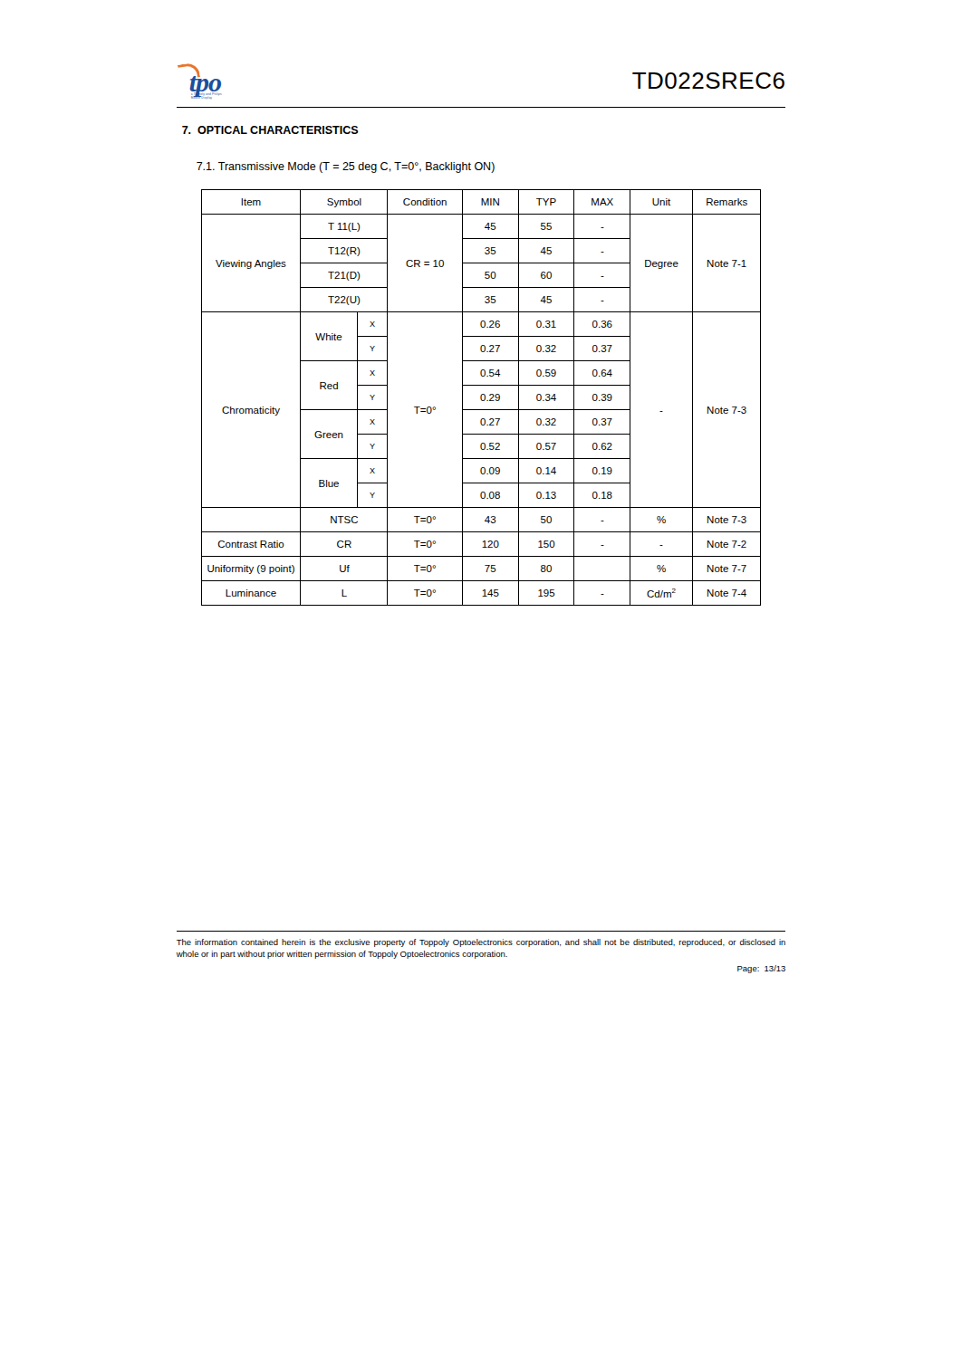tpo
a Toppoly and Philips
Mobile Display
TD022SREC6
7. OPTICAL CHARACTERISTICS
7.1. Transmissive Mode (T = 25 deg C, T=0°, Backlight ON)
| Item | Symbol | Condition | MIN | TYP | MAX | Unit | Remarks |
| --- | --- | --- | --- | --- | --- | --- | --- |
| Viewing Angles | T 11(L) | CR = 10 | 45 | 55 | - | Degree | Note 7-1 |
| T12(R) | 35 | 45 | - |
| T21(D) | 50 | 60 | - |
| T22(U) | 35 | 45 | - |
| Chromaticity | White | X | T=0° | 0.26 | 0.31 | 0.36 | - | Note 7-3 |
| Y | 0.27 | 0.32 | 0.37 |
| Red | X | 0.54 | 0.59 | 0.64 |
| Y | 0.29 | 0.34 | 0.39 |
| Green | X | 0.27 | 0.32 | 0.37 |
| Y | 0.52 | 0.57 | 0.62 |
| Blue | X | 0.09 | 0.14 | 0.19 |
| Y | 0.08 | 0.13 | 0.18 |
| | NTSC | T=0° | 43 | 50 | - | % | Note 7-3 |
| Contrast Ratio | CR | T=0° | 120 | 150 | - | - | Note 7-2 |
| Uniformity (9 point) | Uf | T=0° | 75 | 80 | | % | Note 7-7 |
| Luminance | L | T=0° | 145 | 195 | - | Cd/m 2 | Note 7-4 |
The information contained herein is the exclusive property of Toppoly Optoelectronics corporation, and shall not be distributed, reproduced, or disclosed in whole or in part without prior written permission of Toppoly Optoelectronics corporation.
Page: 13/13